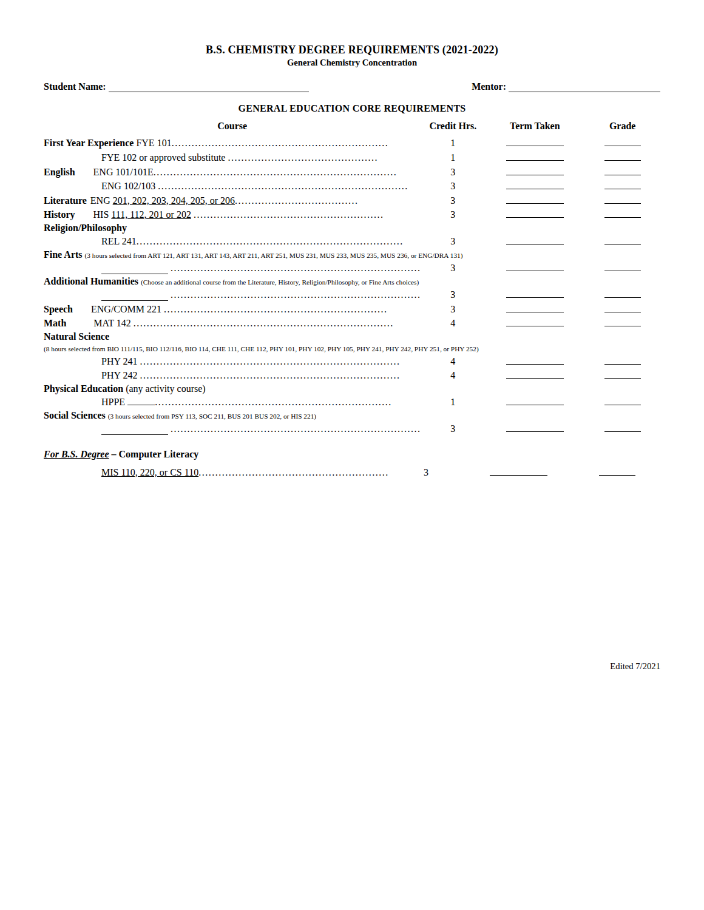B.S. CHEMISTRY DEGREE REQUIREMENTS (2021-2022)
General Chemistry Concentration
Student Name: Mentor:
GENERAL EDUCATION CORE REQUIREMENTS
| Course | Credit Hrs. | Term Taken | Grade |
| --- | --- | --- | --- |
| First Year Experience FYE 101 ................................................................. | 1 | | |
| FYE 102 or approved substitute ............................................. | 1 | | |
| English ENG 101/101E ......................................................................... | 3 | | |
| ENG 102/103 ........................................................................... | 3 | | |
| Literature ENG 201, 202, 203, 204, 205, or 206 ..................................... | 3 | | |
| History HIS 111, 112, 201 or 202 ......................................................... | 3 | | |
| Religion/Philosophy |
| REL 241 ................................................................................ | 3 | | |
| Fine Arts (3 hours selected from ART 121, ART 131, ART 143, ART 211, ART 251, MUS 231, MUS 233, MUS 235, MUS 236, or ENG/DRA 131) |
| ........................................................................... | 3 | | |
| Additional Humanities (Choose an additional course from the Literature, History, Religion/Philosophy, or Fine Arts choices) |
| ........................................................................... | 3 | | |
| Speech ENG/COMM 221 ................................................................... | 3 | | |
| Math MAT 142 .............................................................................. | 4 | | |
| Natural Science (8 hours selected from BIO 111/115, BIO 112/116, BIO 114, CHE 111, CHE 112, PHY 101, PHY 102, PHY 105, PHY 241, PHY 242, PHY 251, or PHY 252) |
| PHY 241 .............................................................................. | 4 | | |
| PHY 242 .............................................................................. | 4 | | |
| Physical Education (any activity course) |
| HPPE ....................................................................... | 1 | | |
| Social Sciences (3 hours selected from PSY 113, SOC 211, BUS 201 BUS 202, or HIS 221) |
| ........................................................................... | 3 | | |
For B.S. Degree – Computer Literacy
| MIS 110, 220, or CS 110 ......................................................... | 3 | | |
Edited 7/2021